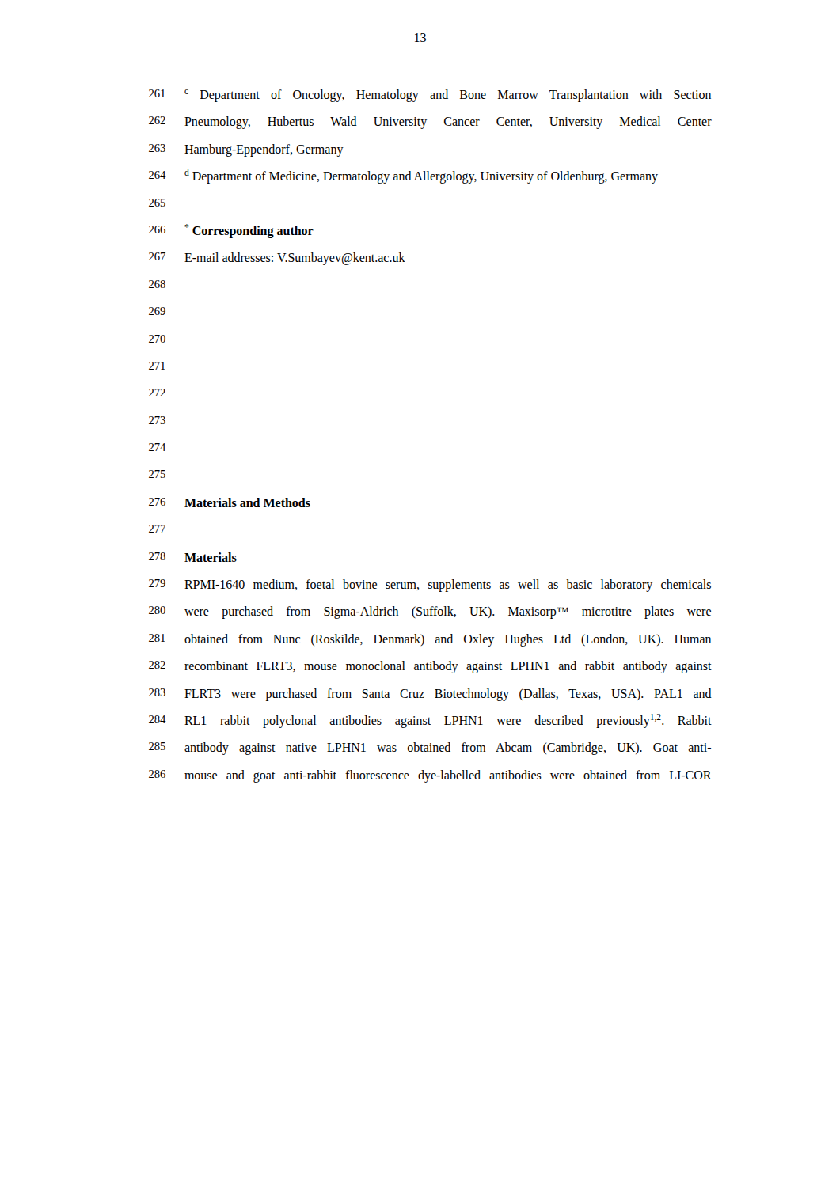13
261
c Department of Oncology, Hematology and Bone Marrow Transplantation with Section
262
Pneumology, Hubertus Wald University Cancer Center, University Medical Center
263
Hamburg-Eppendorf, Germany
264
d Department of Medicine, Dermatology and Allergology, University of Oldenburg, Germany
265
266
* Corresponding author
267
E-mail addresses: V.Sumbayev@kent.ac.uk
268
269
270
271
272
273
274
275
276
Materials and Methods
277
278
Materials
279
RPMI-1640 medium, foetal bovine serum, supplements as well as basic laboratory chemicals
280
were purchased from Sigma-Aldrich (Suffolk, UK). Maxisorp™ microtitre plates were
281
obtained from Nunc (Roskilde, Denmark) and Oxley Hughes Ltd (London, UK). Human
282
recombinant FLRT3, mouse monoclonal antibody against LPHN1 and rabbit antibody against
283
FLRT3 were purchased from Santa Cruz Biotechnology (Dallas, Texas, USA). PAL1 and
284
RL1 rabbit polyclonal antibodies against LPHN1 were described previously1,2. Rabbit
285
antibody against native LPHN1 was obtained from Abcam (Cambridge, UK). Goat anti-
286
mouse and goat anti-rabbit fluorescence dye-labelled antibodies were obtained from LI-COR